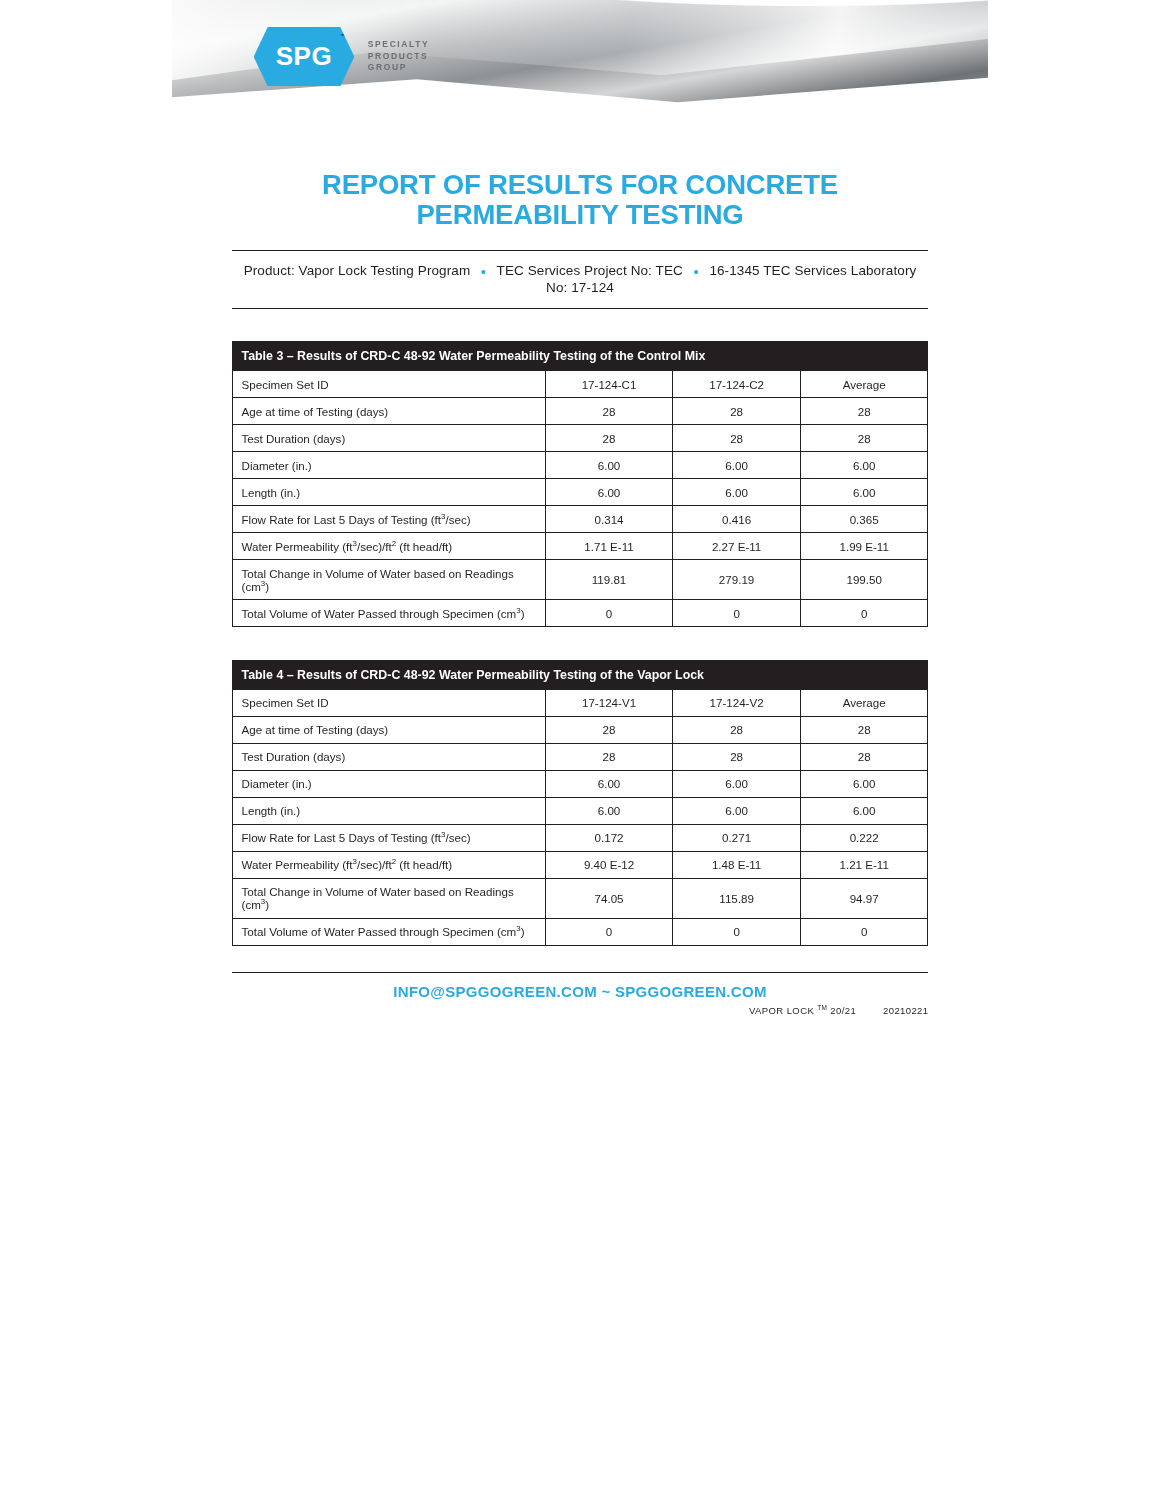SPG
™
Specialty
Products
Group
REPORT OF RESULTS FOR CONCRETE PERMEABILITY TESTING
Product: Vapor Lock Testing Program • TEC Services Project No: TEC • 16-1345 TEC Services Laboratory No: 17-124
Table 3 – Results of CRD-C 48-92 Water Permeability Testing of the Control Mix
| Specimen Set ID | 17-124-C1 | 17-124-C2 | Average |
| --- | --- | --- | --- |
| Age at time of Testing (days) | 28 | 28 | 28 |
| Test Duration (days) | 28 | 28 | 28 |
| Diameter (in.) | 6.00 | 6.00 | 6.00 |
| Length (in.) | 6.00 | 6.00 | 6.00 |
| Flow Rate for Last 5 Days of Testing (ft 3 /sec) | 0.314 | 0.416 | 0.365 |
| Water Permeability (ft 3 /sec)/ft 2 (ft head/ft) | 1.71 E-11 | 2.27 E-11 | 1.99 E-11 |
| Total Change in Volume of Water based on Readings (cm 3 ) | 119.81 | 279.19 | 199.50 |
| Total Volume of Water Passed through Specimen (cm 3 ) | 0 | 0 | 0 |
Table 4 – Results of CRD-C 48-92 Water Permeability Testing of the Vapor Lock
| Specimen Set ID | 17-124-V1 | 17-124-V2 | Average |
| --- | --- | --- | --- |
| Age at time of Testing (days) | 28 | 28 | 28 |
| Test Duration (days) | 28 | 28 | 28 |
| Diameter (in.) | 6.00 | 6.00 | 6.00 |
| Length (in.) | 6.00 | 6.00 | 6.00 |
| Flow Rate for Last 5 Days of Testing (ft 3 /sec) | 0.172 | 0.271 | 0.222 |
| Water Permeability (ft 3 /sec)/ft 2 (ft head/ft) | 9.40 E-12 | 1.48 E-11 | 1.21 E-11 |
| Total Change in Volume of Water based on Readings (cm 3 ) | 74.05 | 115.89 | 94.97 |
| Total Volume of Water Passed through Specimen (cm 3 ) | 0 | 0 | 0 |
INFO@SPGGOGREEN.COM ~ SPGGOGREEN.COM
VAPOR LOCK TM 20/21 20210221